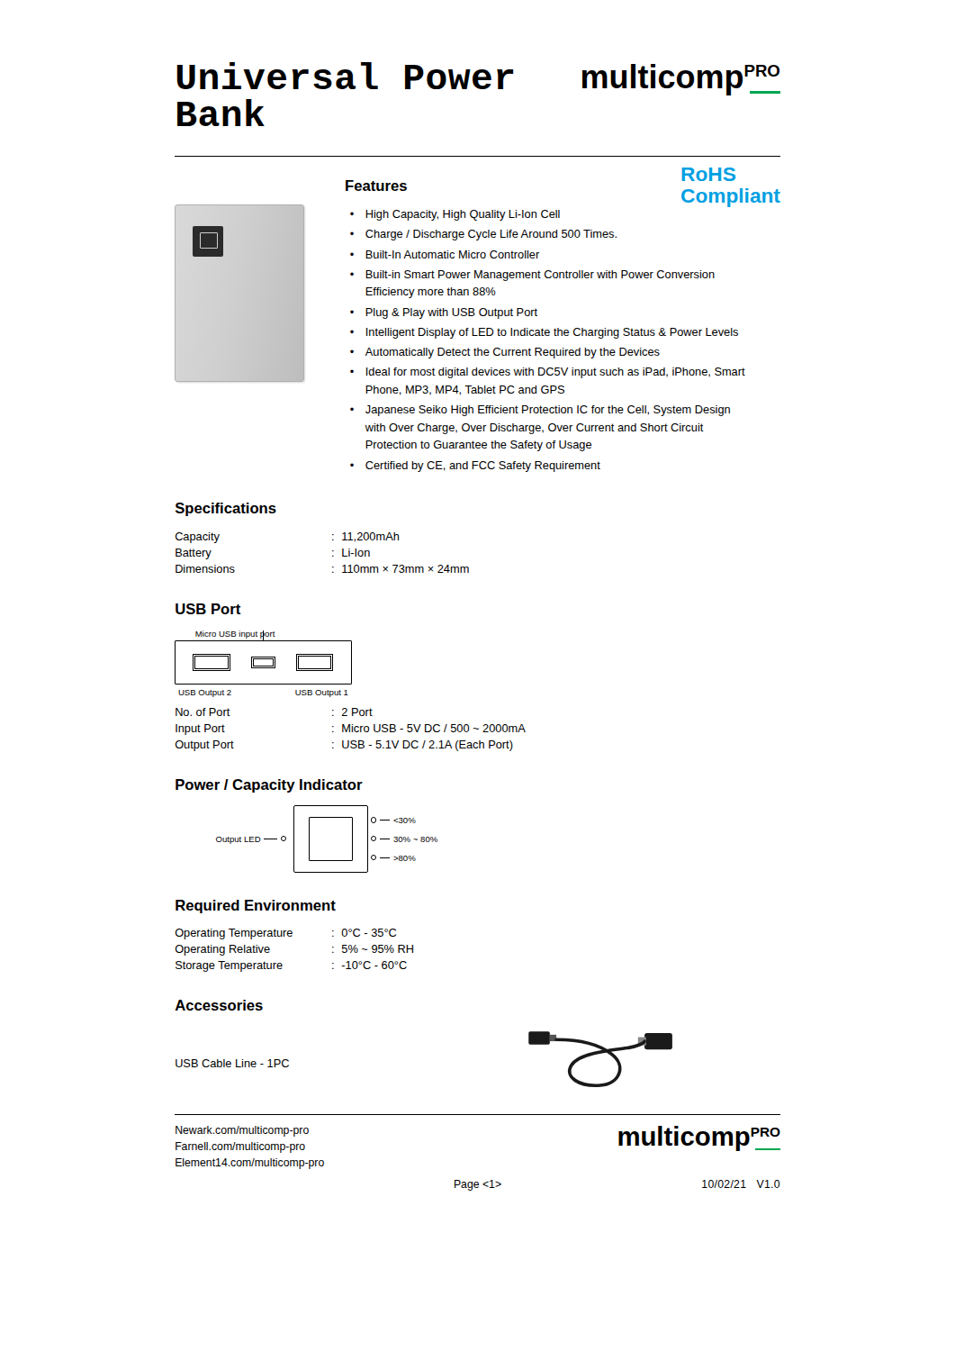Universal Power Bank
multicompPRO
RoHS
Compliant
Features
High Capacity, High Quality Li-Ion Cell
Charge / Discharge Cycle Life Around 500 Times.
Built-In Automatic Micro Controller
Built-in Smart Power Management Controller with Power Conversion Efficiency more than 88%
Plug & Play with USB Output Port
Intelligent Display of LED to Indicate the Charging Status & Power Levels
Automatically Detect the Current Required by the Devices
Ideal for most digital devices with DC5V input such as iPad, iPhone, Smart Phone, MP3, MP4, Tablet PC and GPS
Japanese Seiko High Efficient Protection IC for the Cell, System Design with Over Charge, Over Discharge, Over Current and Short Circuit Protection to Guarantee the Safety of Usage
Certified by CE, and FCC Safety Requirement
Specifications
| Capacity | : | 11,200mAh |
| Battery | : | Li-Ion |
| Dimensions | : | 110mm × 73mm × 24mm |
USB Port
Micro USB input port
USB Output 2 USB Output 1
| No. of Port | : | 2 Port |
| Input Port | : | Micro USB - 5V DC / 500 ~ 2000mA |
| Output Port | : | USB - 5.1V DC / 2.1A (Each Port) |
Power / Capacity Indicator
Output LED
<30%
30% ~ 80%
>80%
Required Environment
| Operating Temperature | : | 0°C - 35°C |
| Operating Relative | : | 5% ~ 95% RH |
| Storage Temperature | : | -10°C - 60°C |
Accessories
USB Cable Line - 1PC
Newark.com/multicomp-pro
Farnell.com/multicomp-pro
Element14.com/multicomp-pro
multicompPRO
Page <1> 10/02/21 V1.0